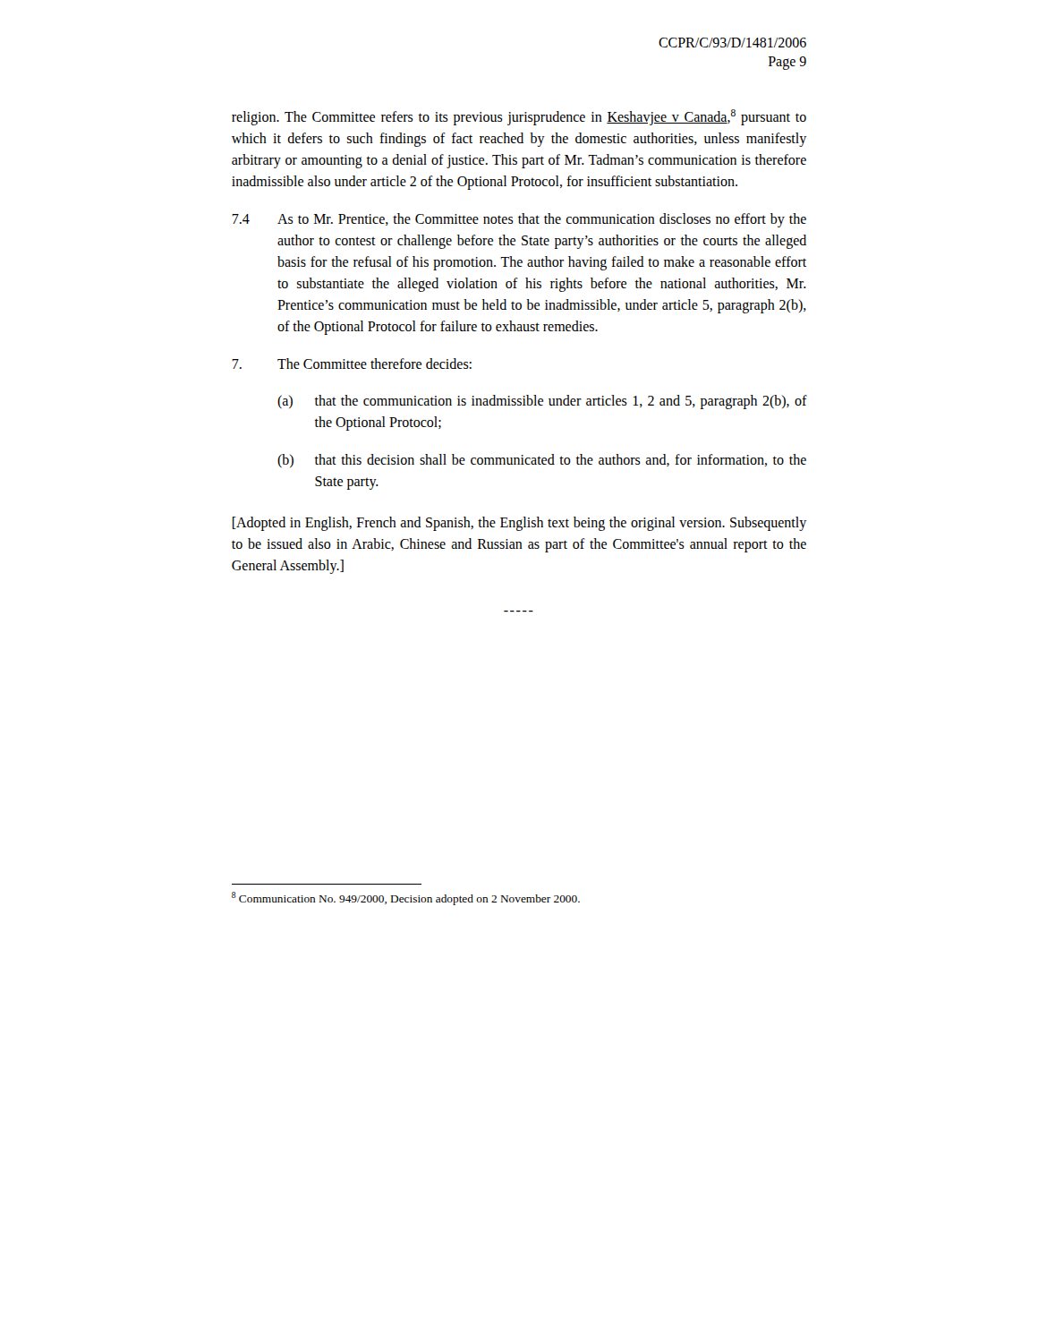CCPR/C/93/D/1481/2006 Page 9
religion. The Committee refers to its previous jurisprudence in Keshavjee v Canada,8 pursuant to which it defers to such findings of fact reached by the domestic authorities, unless manifestly arbitrary or amounting to a denial of justice. This part of Mr. Tadman’s communication is therefore inadmissible also under article 2 of the Optional Protocol, for insufficient substantiation.
7.4
As to Mr. Prentice, the Committee notes that the communication discloses no effort by the author to contest or challenge before the State party’s authorities or the courts the alleged basis for the refusal of his promotion. The author having failed to make a reasonable effort to substantiate the alleged violation of his rights before the national authorities, Mr. Prentice’s communication must be held to be inadmissible, under article 5, paragraph 2(b), of the Optional Protocol for failure to exhaust remedies.
7.
The Committee therefore decides:
(a)
that the communication is inadmissible under articles 1, 2 and 5, paragraph 2(b), of the Optional Protocol;
(b)
that this decision shall be communicated to the authors and, for information, to the State party.
[Adopted in English, French and Spanish, the English text being the original version. Subsequently to be issued also in Arabic, Chinese and Russian as part of the Committee's annual report to the General Assembly.]
-----
8 Communication No. 949/2000, Decision adopted on 2 November 2000.